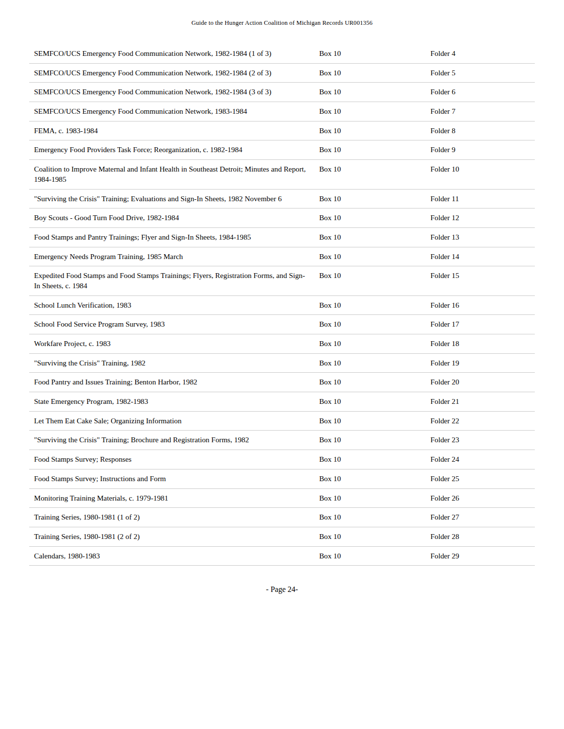Guide to the Hunger Action Coalition of Michigan Records UR001356
| SEMFCO/UCS Emergency Food Communication Network, 1982-1984 (1 of 3) | Box 10 | Folder 4 |
| SEMFCO/UCS Emergency Food Communication Network, 1982-1984 (2 of 3) | Box 10 | Folder 5 |
| SEMFCO/UCS Emergency Food Communication Network, 1982-1984 (3 of 3) | Box 10 | Folder 6 |
| SEMFCO/UCS Emergency Food Communication Network, 1983-1984 | Box 10 | Folder 7 |
| FEMA, c. 1983-1984 | Box 10 | Folder 8 |
| Emergency Food Providers Task Force; Reorganization, c. 1982-1984 | Box 10 | Folder 9 |
| Coalition to Improve Maternal and Infant Health in Southeast Detroit; Minutes and Report, 1984-1985 | Box 10 | Folder 10 |
| "Surviving the Crisis" Training; Evaluations and Sign-In Sheets, 1982 November 6 | Box 10 | Folder 11 |
| Boy Scouts - Good Turn Food Drive, 1982-1984 | Box 10 | Folder 12 |
| Food Stamps and Pantry Trainings; Flyer and Sign-In Sheets, 1984-1985 | Box 10 | Folder 13 |
| Emergency Needs Program Training, 1985 March | Box 10 | Folder 14 |
| Expedited Food Stamps and Food Stamps Trainings; Flyers, Registration Forms, and Sign-In Sheets, c. 1984 | Box 10 | Folder 15 |
| School Lunch Verification, 1983 | Box 10 | Folder 16 |
| School Food Service Program Survey, 1983 | Box 10 | Folder 17 |
| Workfare Project, c. 1983 | Box 10 | Folder 18 |
| "Surviving the Crisis" Training, 1982 | Box 10 | Folder 19 |
| Food Pantry and Issues Training; Benton Harbor, 1982 | Box 10 | Folder 20 |
| State Emergency Program, 1982-1983 | Box 10 | Folder 21 |
| Let Them Eat Cake Sale; Organizing Information | Box 10 | Folder 22 |
| "Surviving the Crisis" Training; Brochure and Registration Forms, 1982 | Box 10 | Folder 23 |
| Food Stamps Survey; Responses | Box 10 | Folder 24 |
| Food Stamps Survey; Instructions and Form | Box 10 | Folder 25 |
| Monitoring Training Materials, c. 1979-1981 | Box 10 | Folder 26 |
| Training Series, 1980-1981 (1 of 2) | Box 10 | Folder 27 |
| Training Series, 1980-1981 (2 of 2) | Box 10 | Folder 28 |
| Calendars, 1980-1983 | Box 10 | Folder 29 |
- Page 24-